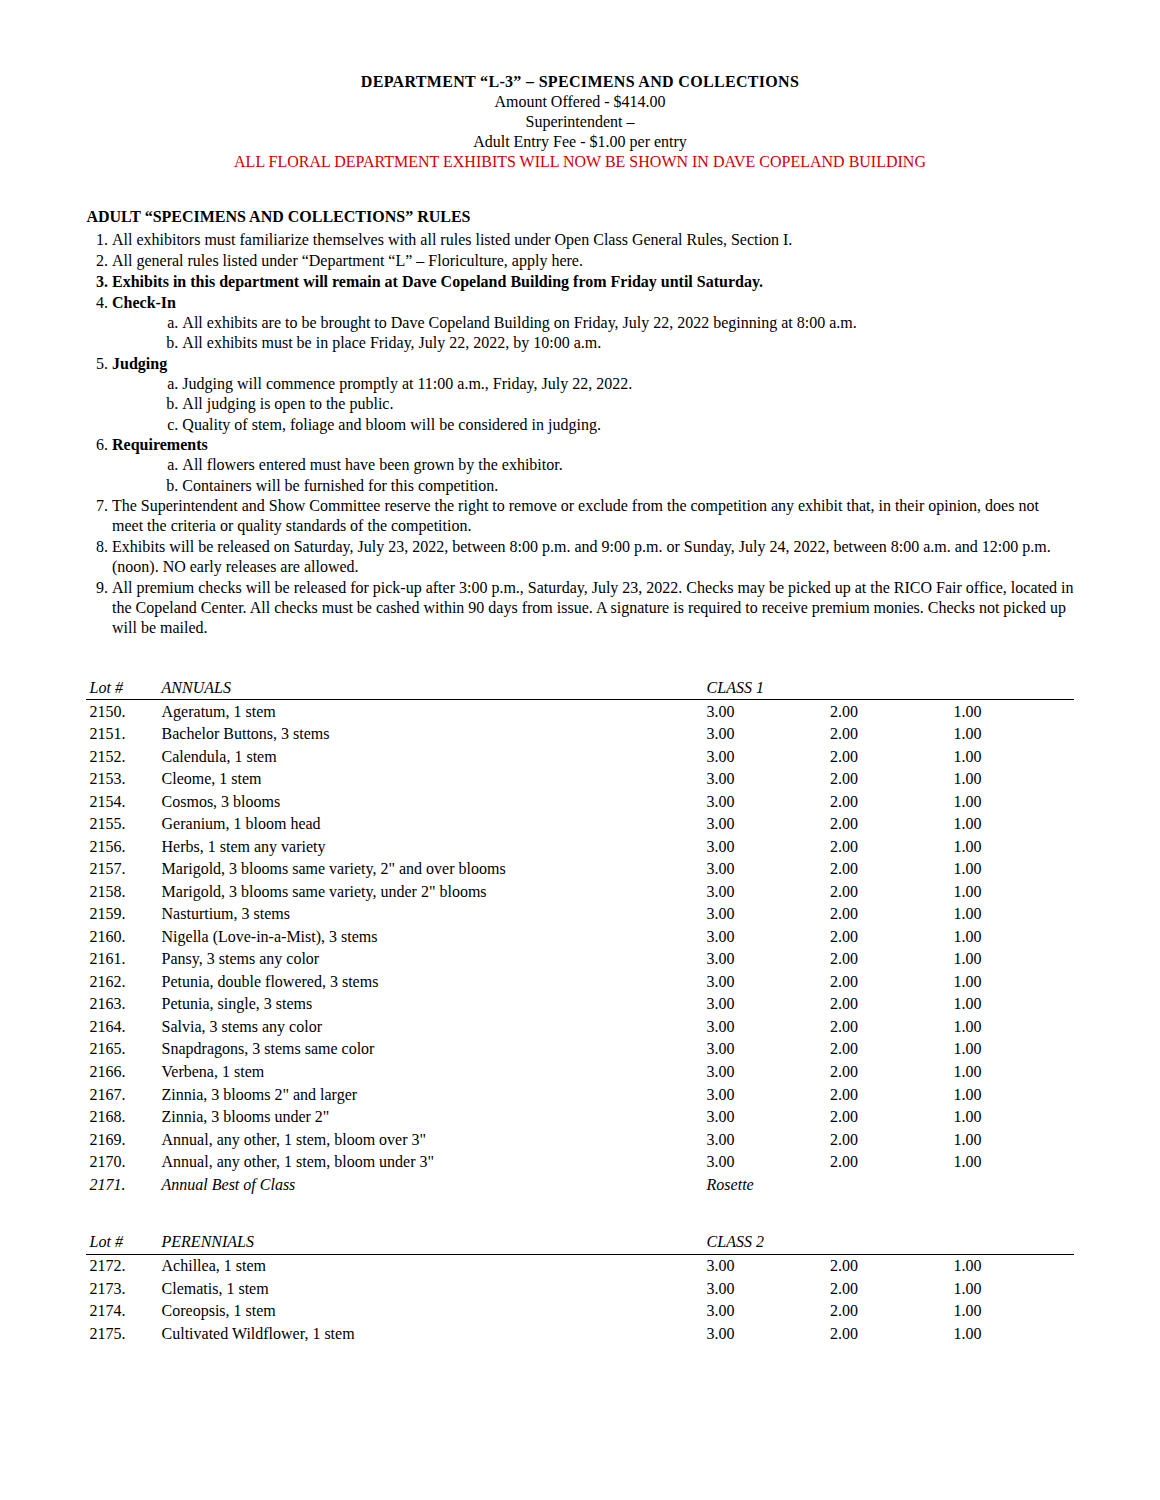DEPARTMENT “L-3” – SPECIMENS AND COLLECTIONS
Amount Offered - $414.00
Superintendent –
Adult Entry Fee - $1.00 per entry
ALL FLORAL DEPARTMENT EXHIBITS WILL NOW BE SHOWN IN DAVE COPELAND BUILDING
ADULT “SPECIMENS AND COLLECTIONS” RULES
All exhibitors must familiarize themselves with all rules listed under Open Class General Rules, Section I.
All general rules listed under “Department “L” – Floriculture, apply here.
Exhibits in this department will remain at Dave Copeland Building from Friday until Saturday.
Check-In
All exhibits are to be brought to Dave Copeland Building on Friday, July 22, 2022 beginning at 8:00 a.m.
All exhibits must be in place Friday, July 22, 2022, by 10:00 a.m.
Judging
Judging will commence promptly at 11:00 a.m., Friday, July 22, 2022.
All judging is open to the public.
Quality of stem, foliage and bloom will be considered in judging.
Requirements
All flowers entered must have been grown by the exhibitor.
Containers will be furnished for this competition.
The Superintendent and Show Committee reserve the right to remove or exclude from the competition any exhibit that, in their opinion, does not meet the criteria or quality standards of the competition.
Exhibits will be released on Saturday, July 23, 2022, between 8:00 p.m. and 9:00 p.m. or Sunday, July 24, 2022, between 8:00 a.m. and 12:00 p.m. (noon). NO early releases are allowed.
All premium checks will be released for pick-up after 3:00 p.m., Saturday, July 23, 2022. Checks may be picked up at the RICO Fair office, located in the Copeland Center. All checks must be cashed within 90 days from issue. A signature is required to receive premium monies. Checks not picked up will be mailed.
| Lot # | ANNUALS | CLASS 1 |
| --- | --- | --- |
| 2150. | Ageratum, 1 stem | 3.00 | 2.00 | 1.00 |
| 2151. | Bachelor Buttons, 3 stems | 3.00 | 2.00 | 1.00 |
| 2152. | Calendula, 1 stem | 3.00 | 2.00 | 1.00 |
| 2153. | Cleome, 1 stem | 3.00 | 2.00 | 1.00 |
| 2154. | Cosmos, 3 blooms | 3.00 | 2.00 | 1.00 |
| 2155. | Geranium, 1 bloom head | 3.00 | 2.00 | 1.00 |
| 2156. | Herbs, 1 stem any variety | 3.00 | 2.00 | 1.00 |
| 2157. | Marigold, 3 blooms same variety, 2" and over blooms | 3.00 | 2.00 | 1.00 |
| 2158. | Marigold, 3 blooms same variety, under 2" blooms | 3.00 | 2.00 | 1.00 |
| 2159. | Nasturtium, 3 stems | 3.00 | 2.00 | 1.00 |
| 2160. | Nigella (Love-in-a-Mist), 3 stems | 3.00 | 2.00 | 1.00 |
| 2161. | Pansy, 3 stems any color | 3.00 | 2.00 | 1.00 |
| 2162. | Petunia, double flowered, 3 stems | 3.00 | 2.00 | 1.00 |
| 2163. | Petunia, single, 3 stems | 3.00 | 2.00 | 1.00 |
| 2164. | Salvia, 3 stems any color | 3.00 | 2.00 | 1.00 |
| 2165. | Snapdragons, 3 stems same color | 3.00 | 2.00 | 1.00 |
| 2166. | Verbena, 1 stem | 3.00 | 2.00 | 1.00 |
| 2167. | Zinnia, 3 blooms 2" and larger | 3.00 | 2.00 | 1.00 |
| 2168. | Zinnia, 3 blooms under 2" | 3.00 | 2.00 | 1.00 |
| 2169. | Annual, any other, 1 stem, bloom over 3" | 3.00 | 2.00 | 1.00 |
| 2170. | Annual, any other, 1 stem, bloom under 3" | 3.00 | 2.00 | 1.00 |
| 2171. | Annual Best of Class | Rosette |
| Lot # | PERENNIALS | CLASS 2 |
| --- | --- | --- |
| 2172. | Achillea, 1 stem | 3.00 | 2.00 | 1.00 |
| 2173. | Clematis, 1 stem | 3.00 | 2.00 | 1.00 |
| 2174. | Coreopsis, 1 stem | 3.00 | 2.00 | 1.00 |
| 2175. | Cultivated Wildflower, 1 stem | 3.00 | 2.00 | 1.00 |